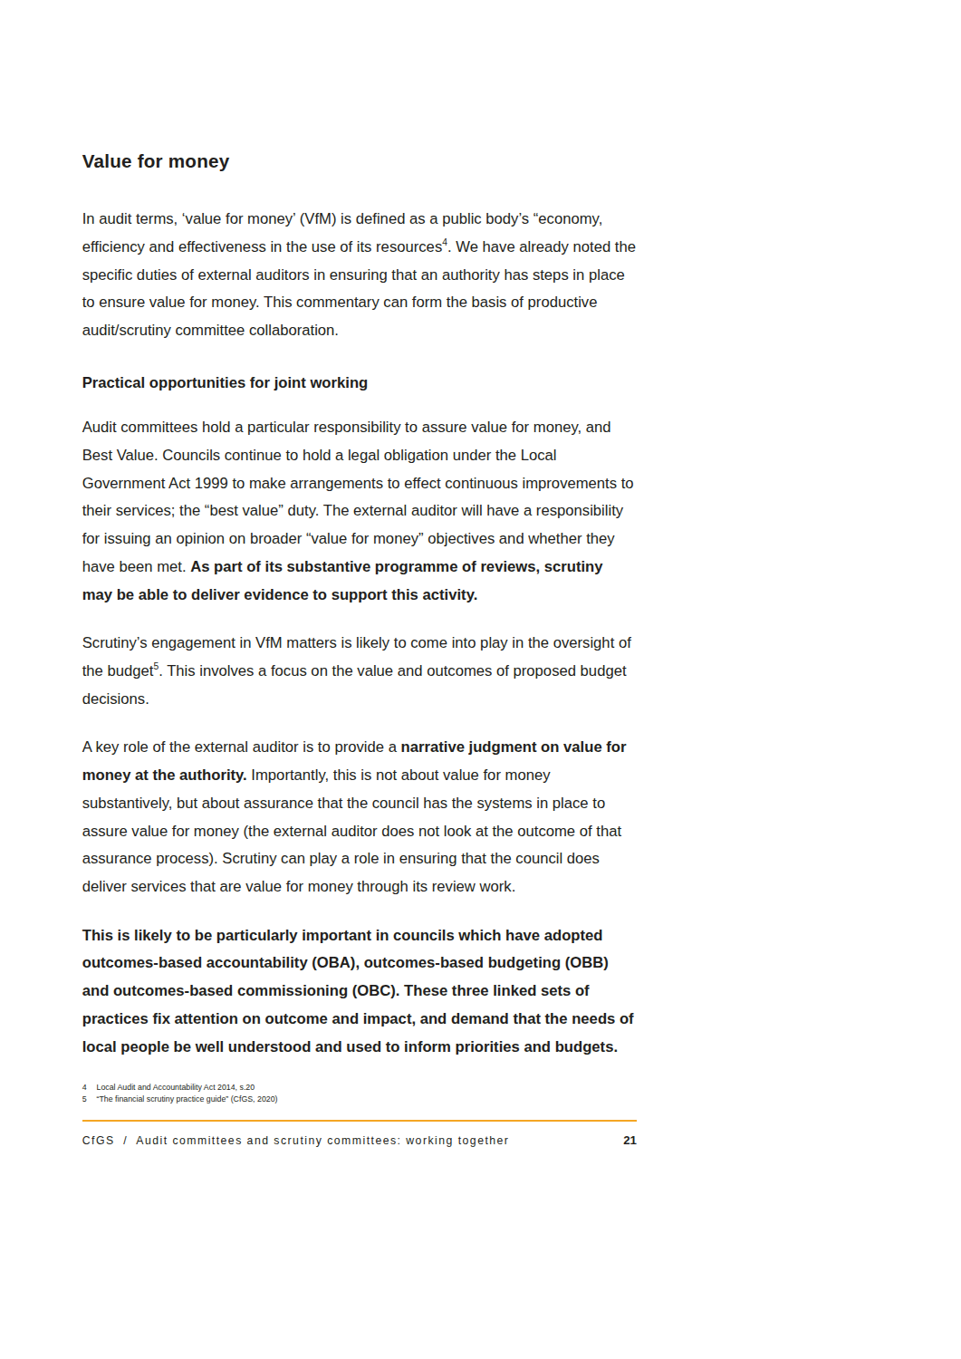Value for money
In audit terms, ‘value for money’ (VfM) is defined as a public body’s “economy, efficiency and effectiveness in the use of its resources4. We have already noted the specific duties of external auditors in ensuring that an authority has steps in place to ensure value for money. This commentary can form the basis of productive audit/scrutiny committee collaboration.
Practical opportunities for joint working
Audit committees hold a particular responsibility to assure value for money, and Best Value. Councils continue to hold a legal obligation under the Local Government Act 1999 to make arrangements to effect continuous improvements to their services; the “best value” duty. The external auditor will have a responsibility for issuing an opinion on broader “value for money” objectives and whether they have been met. As part of its substantive programme of reviews, scrutiny may be able to deliver evidence to support this activity.
Scrutiny’s engagement in VfM matters is likely to come into play in the oversight of the budget5. This involves a focus on the value and outcomes of proposed budget decisions.
A key role of the external auditor is to provide a narrative judgment on value for money at the authority. Importantly, this is not about value for money substantively, but about assurance that the council has the systems in place to assure value for money (the external auditor does not look at the outcome of that assurance process). Scrutiny can play a role in ensuring that the council does deliver services that are value for money through its review work.
This is likely to be particularly important in councils which have adopted outcomes-based accountability (OBA), outcomes-based budgeting (OBB) and outcomes-based commissioning (OBC). These three linked sets of practices fix attention on outcome and impact, and demand that the needs of local people be well understood and used to inform priorities and budgets.
4 Local Audit and Accountability Act 2014, s.20
5“The financial scrutiny practice guide” (CfGS, 2020)
CfGS / Audit committees and scrutiny committees: working together 21